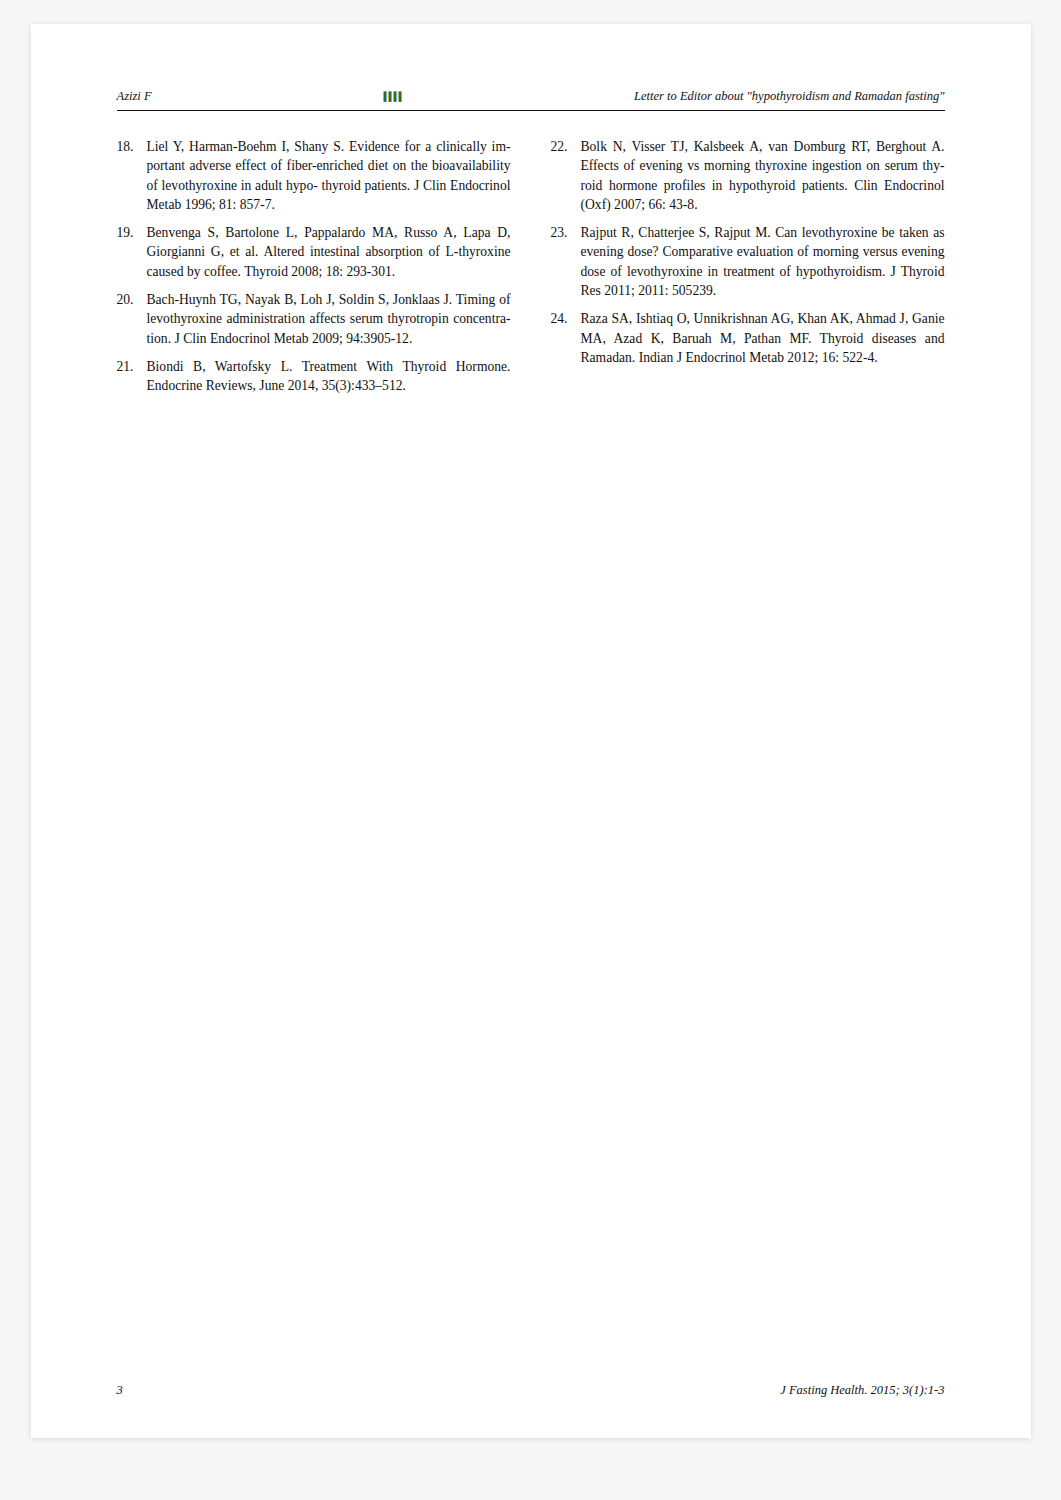Azizi F
▮▮▮▮
Letter to Editor about "hypothyroidism and Ramadan fasting"
18. Liel Y, Harman-Boehm I, Shany S. Evidence for a clinically important adverse effect of fiber-enriched diet on the bioavailability of levothyroxine in adult hypo- thyroid patients. J Clin Endocrinol Metab 1996; 81: 857-7.
19. Benvenga S, Bartolone L, Pappalardo MA, Russo A, Lapa D, Giorgianni G, et al. Altered intestinal absorption of L-thyroxine caused by coffee. Thyroid 2008; 18: 293-301.
20. Bach-Huynh TG, Nayak B, Loh J, Soldin S, Jonklaas J. Timing of levothyroxine administration affects serum thyrotropin concentration. J Clin Endocrinol Metab 2009; 94:3905-12.
21. Biondi B, Wartofsky L. Treatment With Thyroid Hormone. Endocrine Reviews, June 2014, 35(3):433–512.
22. Bolk N, Visser TJ, Kalsbeek A, van Domburg RT, Berghout A. Effects of evening vs morning thyroxine ingestion on serum thyroid hormone profiles in hypothyroid patients. Clin Endocrinol (Oxf) 2007; 66: 43-8.
23. Rajput R, Chatterjee S, Rajput M. Can levothyroxine be taken as evening dose? Comparative evaluation of morning versus evening dose of levothyroxine in treatment of hypothyroidism. J Thyroid Res 2011; 2011: 505239.
24. Raza SA, Ishtiaq O, Unnikrishnan AG, Khan AK, Ahmad J, Ganie MA, Azad K, Baruah M, Pathan MF. Thyroid diseases and Ramadan. Indian J Endocrinol Metab 2012; 16: 522-4.
3
J Fasting Health. 2015; 3(1):1-3